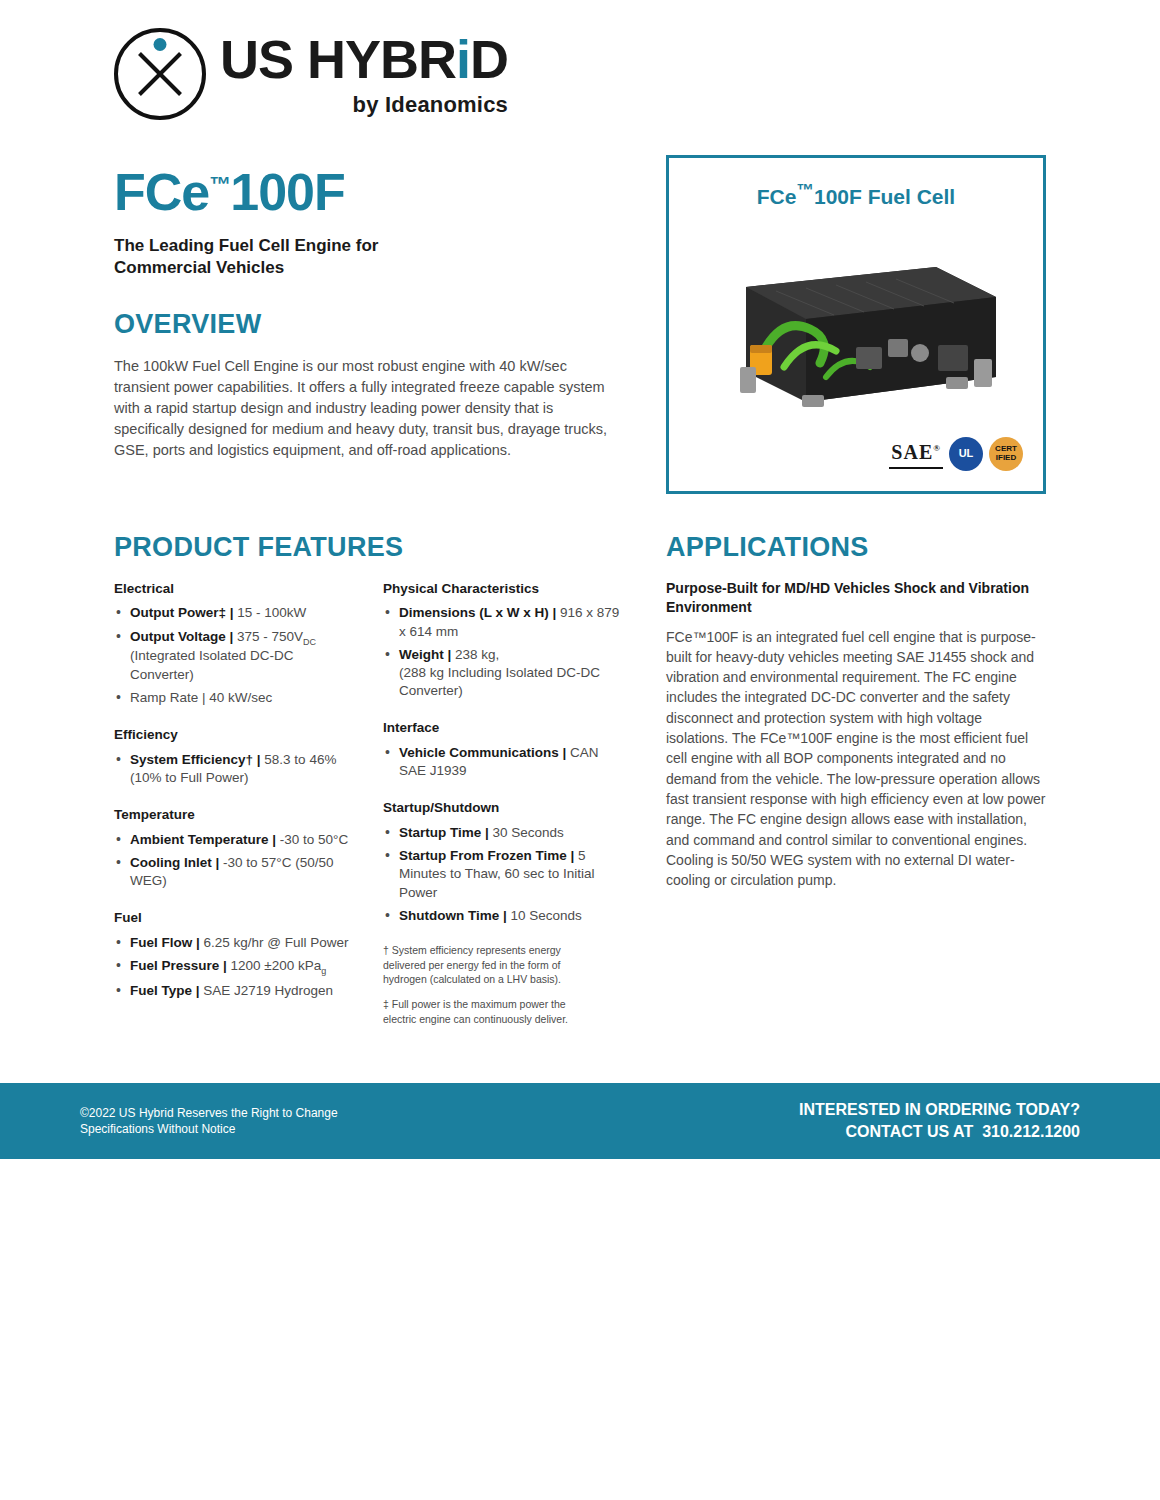US HYBRi D
by Ideanomics
FCe™100F
The Leading Fuel Cell Engine for
Commercial Vehicles
OVERVIEW
The 100kW Fuel Cell Engine is our most robust engine with 40 kW/sec transient power capabilities. It offers a fully integrated freeze capable system with a rapid startup design and industry leading power density that is specifically designed for medium and heavy duty, transit bus, drayage trucks, GSE, ports and logistics equipment, and off-road applications.
FCe™100F Fuel Cell
SAE® UL CERT
IFIED
PRODUCT FEATURES
Electrical
Output Power‡ | 15 - 100kW
Output Voltage | 375 - 750VDC (Integrated Isolated DC-DC Converter)
Ramp Rate | 40 kW/sec
Efficiency
System Efficiency† | 58.3 to 46%
(10% to Full Power)
Temperature
Ambient Temperature | -30 to 50°C
Cooling Inlet | -30 to 57°C (50/50 WEG)
Fuel
Fuel Flow | 6.25 kg/hr @ Full Power
Fuel Pressure | 1200 ±200 kPag
Fuel Type | SAE J2719 Hydrogen
Physical Characteristics
Dimensions (L x W x H) | 916 x 879 x 614 mm
Weight | 238 kg,
(288 kg Including Isolated DC-DC Converter)
Interface
Vehicle Communications | CAN SAE J1939
Startup/Shutdown
Startup Time | 30 Seconds
Startup From Frozen Time | 5 Minutes to Thaw, 60 sec to Initial Power
Shutdown Time | 10 Seconds
† System efficiency represents energy delivered per energy fed in the form of hydrogen (calculated on a LHV basis).
‡ Full power is the maximum power the electric engine can continuously deliver.
APPLICATIONS
Purpose-Built for MD/HD Vehicles Shock and Vibration Environment
FCe™100F is an integrated fuel cell engine that is purpose-built for heavy-duty vehicles meeting SAE J1455 shock and vibration and environmental requirement. The FC engine includes the integrated DC-DC converter and the safety disconnect and protection system with high voltage isolations. The FCe™100F engine is the most efficient fuel cell engine with all BOP components integrated and no demand from the vehicle. The low-pressure operation allows fast transient response with high efficiency even at low power range. The FC engine design allows ease with installation, and command and control similar to conventional engines. Cooling is 50/50 WEG system with no external DI water-cooling or circulation pump.
©2022 US Hybrid Reserves the Right to Change Specifications Without Notice
INTERESTED IN ORDERING TODAY?
CONTACT US AT 310.212.1200